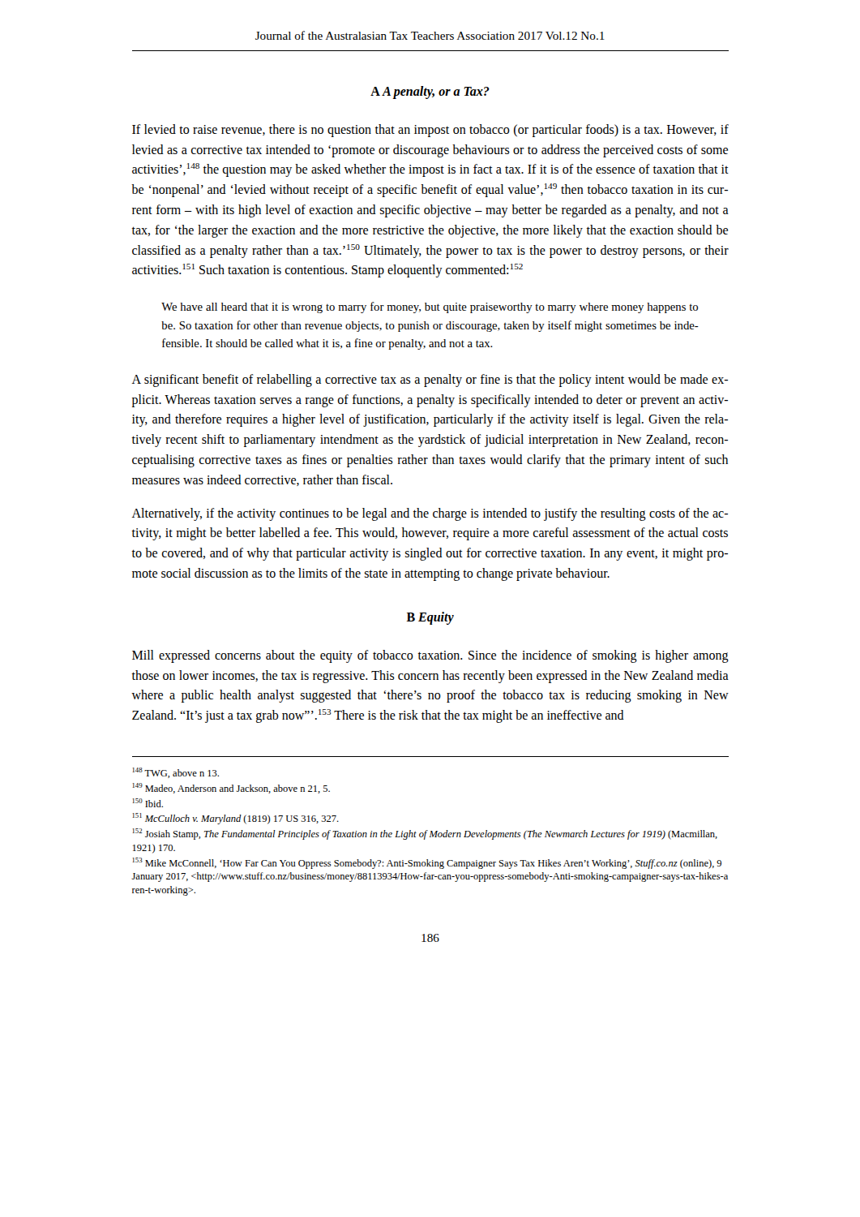Journal of the Australasian Tax Teachers Association 2017 Vol.12 No.1
A A penalty, or a Tax?
If levied to raise revenue, there is no question that an impost on tobacco (or particular foods) is a tax. However, if levied as a corrective tax intended to ‘promote or discourage behaviours or to address the perceived costs of some activities’,148 the question may be asked whether the impost is in fact a tax. If it is of the essence of taxation that it be ‘nonpenal’ and ‘levied without receipt of a specific benefit of equal value’,149 then tobacco taxation in its current form – with its high level of exaction and specific objective – may better be regarded as a penalty, and not a tax, for ‘the larger the exaction and the more restrictive the objective, the more likely that the exaction should be classified as a penalty rather than a tax.’150 Ultimately, the power to tax is the power to destroy persons, or their activities.151 Such taxation is contentious. Stamp eloquently commented:152
We have all heard that it is wrong to marry for money, but quite praiseworthy to marry where money happens to be. So taxation for other than revenue objects, to punish or discourage, taken by itself might sometimes be indefensible. It should be called what it is, a fine or penalty, and not a tax.
A significant benefit of relabelling a corrective tax as a penalty or fine is that the policy intent would be made explicit. Whereas taxation serves a range of functions, a penalty is specifically intended to deter or prevent an activity, and therefore requires a higher level of justification, particularly if the activity itself is legal. Given the relatively recent shift to parliamentary intendment as the yardstick of judicial interpretation in New Zealand, reconceptualising corrective taxes as fines or penalties rather than taxes would clarify that the primary intent of such measures was indeed corrective, rather than fiscal.
Alternatively, if the activity continues to be legal and the charge is intended to justify the resulting costs of the activity, it might be better labelled a fee. This would, however, require a more careful assessment of the actual costs to be covered, and of why that particular activity is singled out for corrective taxation. In any event, it might promote social discussion as to the limits of the state in attempting to change private behaviour.
B Equity
Mill expressed concerns about the equity of tobacco taxation. Since the incidence of smoking is higher among those on lower incomes, the tax is regressive. This concern has recently been expressed in the New Zealand media where a public health analyst suggested that ‘there’s no proof the tobacco tax is reducing smoking in New Zealand. “It’s just a tax grab now”’.153 There is the risk that the tax might be an ineffective and
148 TWG, above n 13.
149 Madeo, Anderson and Jackson, above n 21, 5.
150 Ibid.
151 McCulloch v. Maryland (1819) 17 US 316, 327.
152 Josiah Stamp, The Fundamental Principles of Taxation in the Light of Modern Developments (The Newmarch Lectures for 1919) (Macmillan, 1921) 170.
153 Mike McConnell, ‘How Far Can You Oppress Somebody?: Anti-Smoking Campaigner Says Tax Hikes Aren’t Working’, Stuff.co.nz (online), 9 January 2017, <http://www.stuff.co.nz/business/money/88113934/How-far-can-you-oppress-somebody-Anti-smoking-campaigner-says-tax-hikes-aren-t-working>.
186